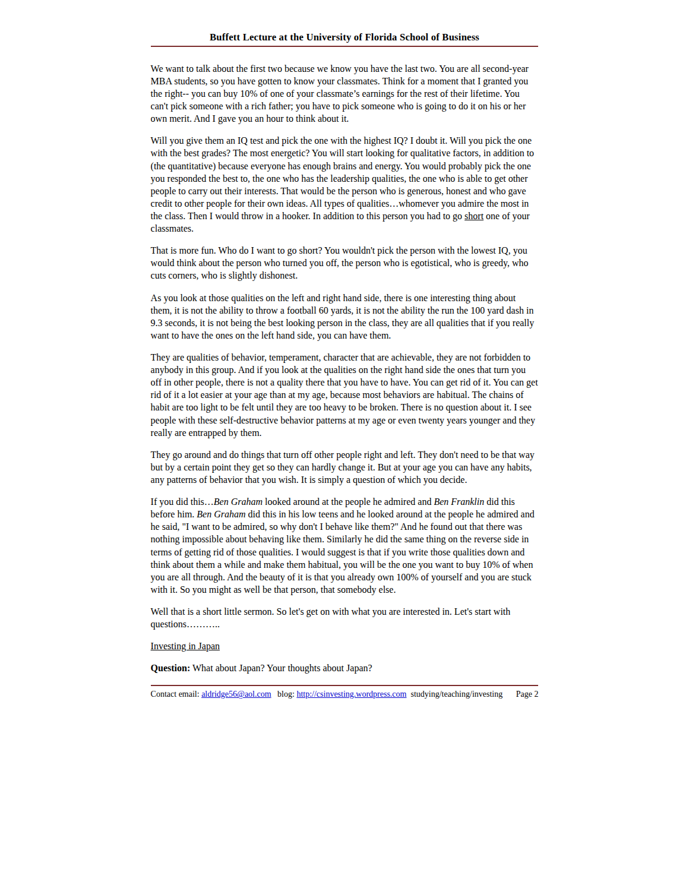Buffett Lecture at the University of Florida School of Business
We want to talk about the first two because we know you have the last two. You are all second-year MBA students, so you have gotten to know your classmates. Think for a moment that I granted you the right-- you can buy 10% of one of your classmate’s earnings for the rest of their lifetime. You can't pick someone with a rich father; you have to pick someone who is going to do it on his or her own merit. And I gave you an hour to think about it.
Will you give them an IQ test and pick the one with the highest IQ? I doubt it. Will you pick the one with the best grades? The most energetic? You will start looking for qualitative factors, in addition to (the quantitative) because everyone has enough brains and energy. You would probably pick the one you responded the best to, the one who has the leadership qualities, the one who is able to get other people to carry out their interests. That would be the person who is generous, honest and who gave credit to other people for their own ideas. All types of qualities…whomever you admire the most in the class. Then I would throw in a hooker. In addition to this person you had to go short one of your classmates.
That is more fun. Who do I want to go short? You wouldn't pick the person with the lowest IQ, you would think about the person who turned you off, the person who is egotistical, who is greedy, who cuts corners, who is slightly dishonest.
As you look at those qualities on the left and right hand side, there is one interesting thing about them, it is not the ability to throw a football 60 yards, it is not the ability the run the 100 yard dash in 9.3 seconds, it is not being the best looking person in the class, they are all qualities that if you really want to have the ones on the left hand side, you can have them.
They are qualities of behavior, temperament, character that are achievable, they are not forbidden to anybody in this group. And if you look at the qualities on the right hand side the ones that turn you off in other people, there is not a quality there that you have to have. You can get rid of it. You can get rid of it a lot easier at your age than at my age, because most behaviors are habitual. The chains of habit are too light to be felt until they are too heavy to be broken. There is no question about it. I see people with these self-destructive behavior patterns at my age or even twenty years younger and they really are entrapped by them.
They go around and do things that turn off other people right and left. They don't need to be that way but by a certain point they get so they can hardly change it. But at your age you can have any habits, any patterns of behavior that you wish. It is simply a question of which you decide.
If you did this…Ben Graham looked around at the people he admired and Ben Franklin did this before him. Ben Graham did this in his low teens and he looked around at the people he admired and he said, "I want to be admired, so why don't I behave like them?" And he found out that there was nothing impossible about behaving like them. Similarly he did the same thing on the reverse side in terms of getting rid of those qualities. I would suggest is that if you write those qualities down and think about them a while and make them habitual, you will be the one you want to buy 10% of when you are all through. And the beauty of it is that you already own 100% of yourself and you are stuck with it. So you might as well be that person, that somebody else.
Well that is a short little sermon. So let's get on with what you are interested in. Let's start with questions………..
Investing in Japan
Question: What about Japan? Your thoughts about Japan?
Contact email: aldridge56@aol.com blog: http://csinvesting.wordpress.com studying/teaching/investing Page 2